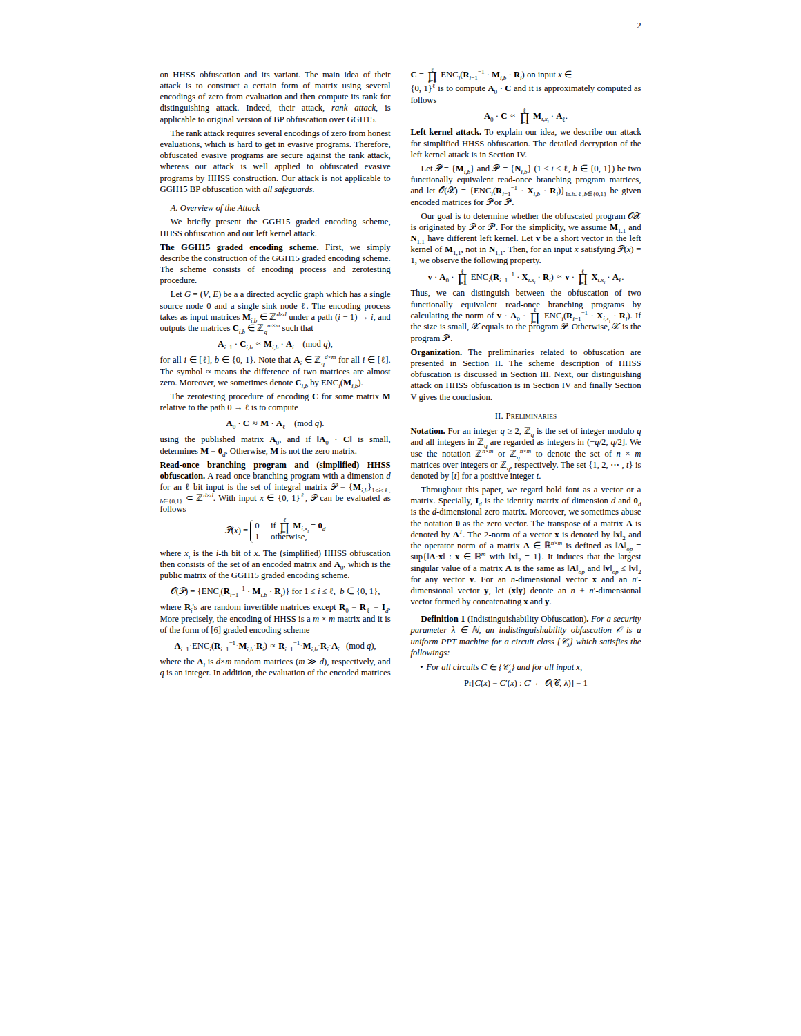2
on HHSS obfuscation and its variant. The main idea of their attack is to construct a certain form of matrix using several encodings of zero from evaluation and then compute its rank for distinguishing attack. Indeed, their attack, rank attack, is applicable to original version of BP obfuscation over GGH15.
The rank attack requires several encodings of zero from honest evaluations, which is hard to get in evasive programs. Therefore, obfuscated evasive programs are secure against the rank attack, whereas our attack is well applied to obfuscated evasive programs by HHSS construction. Our attack is not applicable to GGH15 BP obfuscation with all safeguards.
A. Overview of the Attack
We briefly present the GGH15 graded encoding scheme, HHSS obfuscation and our left kernel attack.
The GGH15 graded encoding scheme. First, we simply describe the construction of the GGH15 graded encoding scheme. The scheme consists of encoding process and zerotesting procedure.
Let G = (V, E) be a a directed acyclic graph which has a single source node 0 and a single sink node ℓ. The encoding process takes as input matrices Mi,b ∈ ℤd×d under a path (i − 1) → i, and outputs the matrices Ci,b ∈ ℤqm×m such that
Ai−1 · Ci,b ≈ Mi,b · Ai (mod q),
for all i ∈ [ℓ], b ∈ {0, 1}. Note that Ai ∈ ℤqd×m for all i ∈ [ℓ]. The symbol ≈ means the difference of two matrices are almost zero. Moreover, we sometimes denote Ci,b by ENCi(Mi,b).
The zerotesting procedure of encoding C for some matrix M relative to the path 0 → ℓ is to compute
A0 · C ≈ M · Aℓ (mod q).
using the published matrix A0, and if ‖A0 · C‖ is small, determines M = 0d. Otherwise, M is not the zero matrix.
Read-once branching program and (simplified) HHSS obfuscation. A read-once branching program with a dimension d for an ℓ-bit input is the set of integral matrix 𝒫 = {Mi,b}1≤i≤ℓ, b∈{0,1} ⊂ ℤd×d. With input x ∈ {0, 1}ℓ, 𝒫 can be evaluated as follows
𝒫(x) = 0 if ∏ℓi=1 Mi,xi = 0d 1 otherwise,
where xi is the i-th bit of x. The (simplified) HHSS obfuscation then consists of the set of an encoded matrix and A0, which is the public matrix of the GGH15 graded encoding scheme.
𝒪(𝒫) = {ENCi(Ri−1−1 · Mi,b · Ri)} for 1 ≤ i ≤ ℓ, b ∈ {0, 1},
where Ri's are random invertible matrices except R0 = Rℓ = Id. More precisely, the encoding of HHSS is a m × m matrix and it is of the form of [6] graded encoding scheme
Ai−1·ENCi(Ri−1−1·Mi,b·Ri) ≈ Ri−1−1·Mi,b·Ri·Ai (mod q),
where the Ai is d×m random matrices (m ≫ d), respectively, and q is an integer. In addition, the evaluation of the encoded matrices C = ∏ℓi=1 ENCi(Ri−1−1 · Mi,b · Ri) on input x ∈
{0, 1}ℓ is to compute A0 · C and it is approximately computed as follows
A0 · C ≈ ∏ℓi=1 Mi,xi · Aℓ.
Left kernel attack. To explain our idea, we describe our attack for simplified HHSS obfuscation. The detailed decryption of the left kernel attack is in Section IV.
Let 𝒫 = {Mi,b} and 𝒫′ = {Ni,b} (1 ≤ i ≤ ℓ, b ∈ {0, 1}) be two functionally equivalent read-once branching program matrices, and let 𝒪(𝒳) = {ENCi(Ri−1−1 · Xi,b · Ri)}1≤i≤ℓ,b∈{0,1} be given encoded matrices for 𝒫 or 𝒫′.
Our goal is to determine whether the obfuscated program 𝒪𝒳 is originated by 𝒫 or 𝒫′. For the simplicity, we assume M1,1 and N1,1 have different left kernel. Let v be a short vector in the left kernel of M1,1, not in N1,1. Then, for an input x satisfying 𝒫(x) = 1, we observe the following property.
v · A0 · ∏ℓi=1 ENCi(Ri−1−1 · Xi,xi · Ri) ≈ v · ∏ℓi=1 Xi,xi · Aℓ.
Thus, we can distinguish between the obfuscation of two functionally equivalent read-once branching programs by calculating the norm of v · A0 · ∏ℓi=1 ENCi(Ri−1−1 · Xi,xi · Ri). If the size is small, 𝒳 equals to the program 𝒫. Otherwise, 𝒳 is the program 𝒫′.
Organization. The preliminaries related to obfuscation are presented in Section II. The scheme description of HHSS obfuscation is discussed in Section III. Next, our distinguishing attack on HHSS obfuscation is in Section IV and finally Section V gives the conclusion.
II. Preliminaries
Notation. For an integer q ≥ 2, ℤq is the set of integer modulo q and all integers in ℤq are regarded as integers in (−q/2, q/2]. We use the notation ℤn×m or ℤqn×m to denote the set of n × m matrices over integers or ℤq, respectively. The set {1, 2, ⋯ , t} is denoted by [t] for a positive integer t.
Throughout this paper, we regard bold font as a vector or a matrix. Specially, Id is the identity matrix of dimension d and 0d is the d-dimensional zero matrix. Moreover, we sometimes abuse the notation 0 as the zero vector. The transpose of a matrix A is denoted by AT. The 2-norm of a vector x is denoted by ‖x‖2 and the operator norm of a matrix A ∈ ℝn×m is defined as ‖A‖op = sup{‖A·x‖ : x ∈ ℝm with ‖x‖2 = 1}. It induces that the largest singular value of a matrix A is the same as ‖A‖op and ‖v‖op ≤ ‖v‖2 for any vector v. For an n-dimensional vector x and an n′-dimensional vector y, let (x‖y) denote an n + n′-dimensional vector formed by concatenating x and y.
Definition 1 (Indistinguishability Obfuscation). For a security parameter λ ∈ ℕ, an indistinguishability obfuscation 𝒪 is a uniform PPT machine for a circuit class {𝒞λ} which satisfies the followings:
For all circuits C ∈ {𝒞λ} and for all input x,
Pr[C(x) = C′(x) : C′ ← 𝒪(𝒞, λ)] = 1